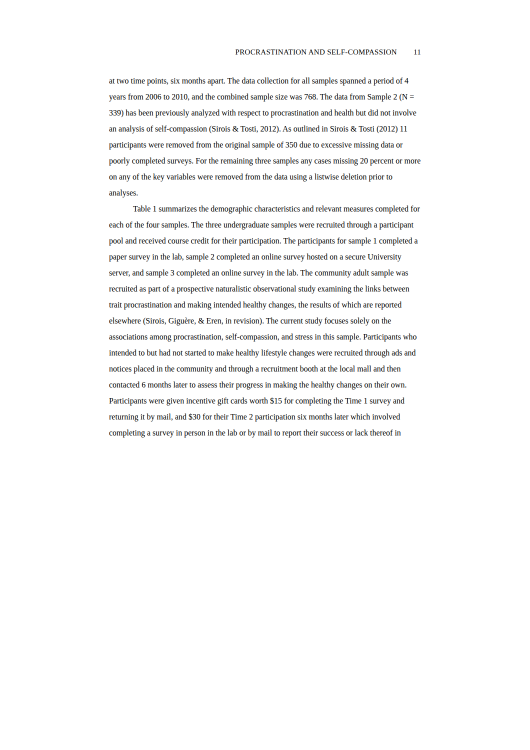PROCRASTINATION AND SELF-COMPASSION11
at two time points, six months apart. The data collection for all samples spanned a period of 4 years from 2006 to 2010, and the combined sample size was 768. The data from Sample 2 (N = 339) has been previously analyzed with respect to procrastination and health but did not involve an analysis of self-compassion (Sirois & Tosti, 2012). As outlined in Sirois & Tosti (2012) 11 participants were removed from the original sample of 350 due to excessive missing data or poorly completed surveys. For the remaining three samples any cases missing 20 percent or more on any of the key variables were removed from the data using a listwise deletion prior to analyses.
Table 1 summarizes the demographic characteristics and relevant measures completed for each of the four samples. The three undergraduate samples were recruited through a participant pool and received course credit for their participation. The participants for sample 1 completed a paper survey in the lab, sample 2 completed an online survey hosted on a secure University server, and sample 3 completed an online survey in the lab. The community adult sample was recruited as part of a prospective naturalistic observational study examining the links between trait procrastination and making intended healthy changes, the results of which are reported elsewhere (Sirois, Giguère, & Eren, in revision). The current study focuses solely on the associations among procrastination, self-compassion, and stress in this sample. Participants who intended to but had not started to make healthy lifestyle changes were recruited through ads and notices placed in the community and through a recruitment booth at the local mall and then contacted 6 months later to assess their progress in making the healthy changes on their own. Participants were given incentive gift cards worth $15 for completing the Time 1 survey and returning it by mail, and $30 for their Time 2 participation six months later which involved completing a survey in person in the lab or by mail to report their success or lack thereof in